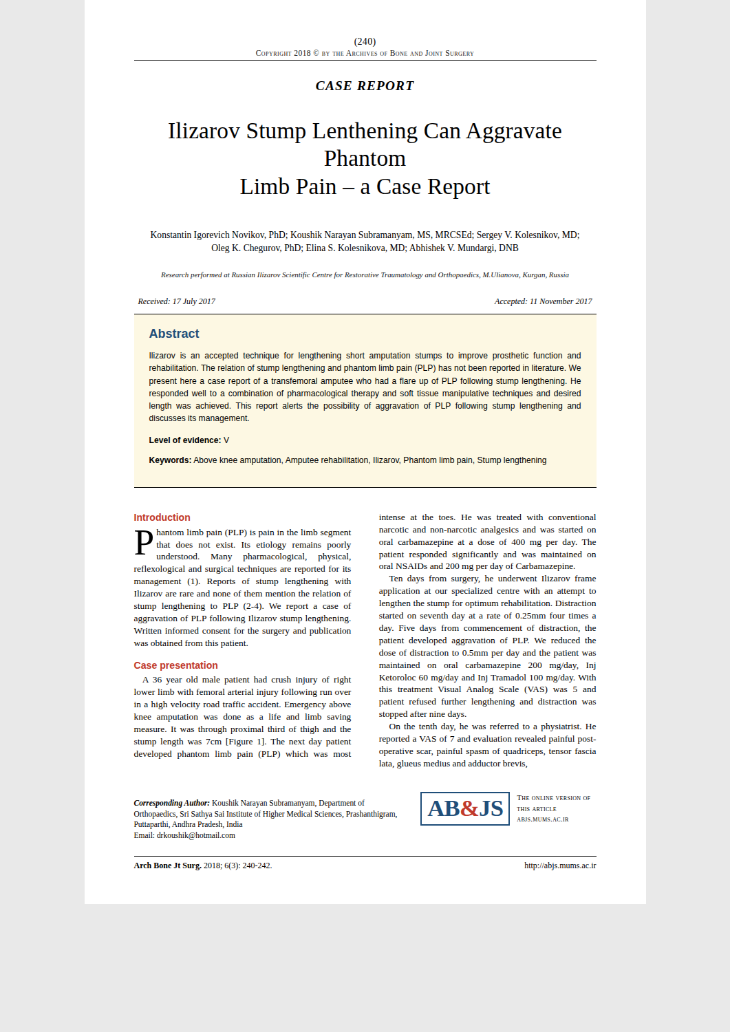(240)
Copyright 2018 © by the Archives of Bone and Joint Surgery
CASE REPORT
Ilizarov Stump Lenthening Can Aggravate Phantom
Limb Pain – a Case Report
Konstantin Igorevich Novikov, PhD; Koushik Narayan Subramanyam, MS, MRCSEd; Sergey V. Kolesnikov, MD;
Oleg K. Chegurov, PhD; Elina S. Kolesnikova, MD; Abhishek V. Mundargi, DNB
Research performed at Russian Ilizarov Scientific Centre for Restorative Traumatology and Orthopaedics, M.Ulianova, Kurgan, Russia
Received: 17 July 2017 Accepted: 11 November 2017
Abstract
Ilizarov is an accepted technique for lengthening short amputation stumps to improve prosthetic function and rehabilitation. The relation of stump lengthening and phantom limb pain (PLP) has not been reported in literature. We present here a case report of a transfemoral amputee who had a flare up of PLP following stump lengthening. He responded well to a combination of pharmacological therapy and soft tissue manipulative techniques and desired length was achieved. This report alerts the possibility of aggravation of PLP following stump lengthening and discusses its management.
Level of evidence: V
Keywords: Above knee amputation, Amputee rehabilitation, Ilizarov, Phantom limb pain, Stump lengthening
Introduction
Phantom limb pain (PLP) is pain in the limb segment that does not exist. Its etiology remains poorly understood. Many pharmacological, physical, reflexological and surgical techniques are reported for its management (1). Reports of stump lengthening with Ilizarov are rare and none of them mention the relation of stump lengthening to PLP (2-4). We report a case of aggravation of PLP following Ilizarov stump lengthening. Written informed consent for the surgery and publication was obtained from this patient.
Case presentation
A 36 year old male patient had crush injury of right lower limb with femoral arterial injury following run over in a high velocity road traffic accident. Emergency above knee amputation was done as a life and limb saving measure. It was through proximal third of thigh and the stump length was 7cm [Figure 1]. The next day patient developed phantom limb pain (PLP) which was most intense at the toes. He was treated with conventional narcotic and non-narcotic analgesics and was started on oral carbamazepine at a dose of 400 mg per day. The patient responded significantly and was maintained on oral NSAIDs and 200 mg per day of Carbamazepine.
Ten days from surgery, he underwent Ilizarov frame application at our specialized centre with an attempt to lengthen the stump for optimum rehabilitation. Distraction started on seventh day at a rate of 0.25mm four times a day. Five days from commencement of distraction, the patient developed aggravation of PLP. We reduced the dose of distraction to 0.5mm per day and the patient was maintained on oral carbamazepine 200 mg/day, Inj Ketoroloc 60 mg/day and Inj Tramadol 100 mg/day. With this treatment Visual Analog Scale (VAS) was 5 and patient refused further lengthening and distraction was stopped after nine days.
On the tenth day, he was referred to a physiatrist. He reported a VAS of 7 and evaluation revealed painful post-operative scar, painful spasm of quadriceps, tensor fascia lata, glueus medius and adductor brevis,
Corresponding Author: Koushik Narayan Subramanyam, Department of Orthopaedics, Sri Sathya Sai Institute of Higher Medical Sciences, Prashanthigram, Puttaparthi, Andhra Pradesh, India
Email: drkoushik@hotmail.com
AB&JS
The online version of this article
abjs.mums.ac.ir
Arch Bone Jt Surg. 2018; 6(3): 240-242.
http://abjs.mums.ac.ir